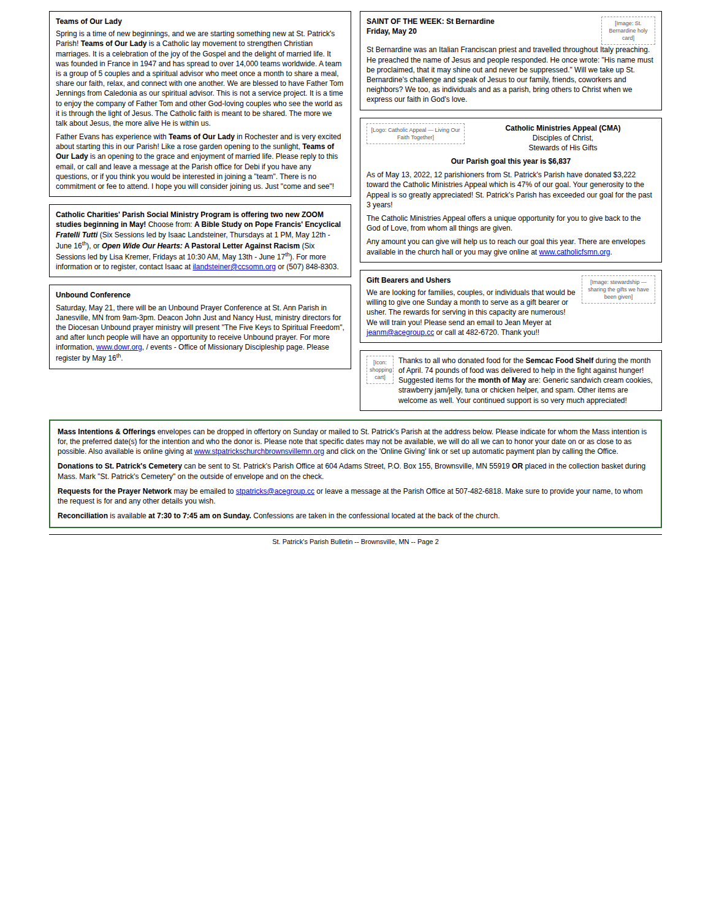Teams of Our Lady
Spring is a time of new beginnings, and we are starting something new at St. Patrick's Parish! Teams of Our Lady is a Catholic lay movement to strengthen Christian marriages. It is a celebration of the joy of the Gospel and the delight of married life. It was founded in France in 1947 and has spread to over 14,000 teams worldwide. A team is a group of 5 couples and a spiritual advisor who meet once a month to share a meal, share our faith, relax, and connect with one another. We are blessed to have Father Tom Jennings from Caledonia as our spiritual advisor. This is not a service project. It is a time to enjoy the company of Father Tom and other God-loving couples who see the world as it is through the light of Jesus. The Catholic faith is meant to be shared. The more we talk about Jesus, the more alive He is within us.
Father Evans has experience with Teams of Our Lady in Rochester and is very excited about starting this in our Parish! Like a rose garden opening to the sunlight, Teams of Our Lady is an opening to the grace and enjoyment of married life. Please reply to this email, or call and leave a message at the Parish office for Debi if you have any questions, or if you think you would be interested in joining a "team". There is no commitment or fee to attend. I hope you will consider joining us. Just "come and see"!
Catholic Charities' Parish Social Ministry Program is offering two new ZOOM studies beginning in May! Choose from: A Bible Study on Pope Francis' Encyclical Fratelli Tutti (Six Sessions led by Isaac Landsteiner, Thursdays at 1 PM, May 12th - June 16th), or Open Wide Our Hearts: A Pastoral Letter Against Racism (Six Sessions led by Lisa Kremer, Fridays at 10:30 AM, May 13th - June 17th). For more information or to register, contact Isaac at ilandsteiner@ccsomn.org or (507) 848-8303.
Unbound Conference
Saturday, May 21, there will be an Unbound Prayer Conference at St. Ann Parish in Janesville, MN from 9am-3pm. Deacon John Just and Nancy Hust, ministry directors for the Diocesan Unbound prayer ministry will present "The Five Keys to Spiritual Freedom", and after lunch people will have an opportunity to receive Unbound prayer. For more information, www.dowr.org, / events - Office of Missionary Discipleship page. Please register by May 16th.
SAINT OF THE WEEK: St Bernardine
Friday, May 20
[Image: St. Bernardine holy card]
St Bernardine was an Italian Franciscan priest and travelled throughout Italy preaching. He preached the name of Jesus and people responded. He once wrote: "His name must be proclaimed, that it may shine out and never be suppressed." Will we take up St. Bernardine's challenge and speak of Jesus to our family, friends, coworkers and neighbors? We too, as individuals and as a parish, bring others to Christ when we express our faith in God's love.
[Logo: Catholic Appeal — Living Our Faith Together]
Catholic Ministries Appeal (CMA)
Disciples of Christ,
Stewards of His Gifts
Our Parish goal this year is $6,837
As of May 13, 2022, 12 parishioners from St. Patrick's Parish have donated $3,222 toward the Catholic Ministries Appeal which is 47% of our goal. Your generosity to the Appeal is so greatly appreciated! St. Patrick's Parish has exceeded our goal for the past 3 years!
The Catholic Ministries Appeal offers a unique opportunity for you to give back to the God of Love, from whom all things are given.
Any amount you can give will help us to reach our goal this year. There are envelopes available in the church hall or you may give online at www.catholicfsmn.org.
Gift Bearers and Ushers
We are looking for families, couples, or individuals that would be willing to give one Sunday a month to serve as a gift bearer or usher. The rewards for serving in this capacity are numerous! We will train you! Please send an email to Jean Meyer at jeanm@acegroup.cc or call at 482-6720. Thank you!!
[Image: stewardship — sharing the gifts we have been given]
[Icon: shopping cart]
Thanks to all who donated food for the Semcac Food Shelf during the month of April. 74 pounds of food was delivered to help in the fight against hunger! Suggested items for the month of May are: Generic sandwich cream cookies, strawberry jam/jelly, tuna or chicken helper, and spam. Other items are welcome as well. Your continued support is so very much appreciated!
Mass Intentions & Offerings envelopes can be dropped in offertory on Sunday or mailed to St. Patrick's Parish at the address below. Please indicate for whom the Mass intention is for, the preferred date(s) for the intention and who the donor is. Please note that specific dates may not be available, we will do all we can to honor your date on or as close to as possible. Also available is online giving at www.stpatrickschurchbrownsvillemn.org and click on the 'Online Giving' link or set up automatic payment plan by calling the Office.
Donations to St. Patrick's Cemetery can be sent to St. Patrick's Parish Office at 604 Adams Street, P.O. Box 155, Brownsville, MN 55919 OR placed in the collection basket during Mass. Mark "St. Patrick's Cemetery" on the outside of envelope and on the check.
Requests for the Prayer Network may be emailed to stpatricks@acegroup.cc or leave a message at the Parish Office at 507-482-6818. Make sure to provide your name, to whom the request is for and any other details you wish.
Reconciliation is available at 7:30 to 7:45 am on Sunday. Confessions are taken in the confessional located at the back of the church.
St. Patrick's Parish Bulletin -- Brownsville, MN -- Page 2